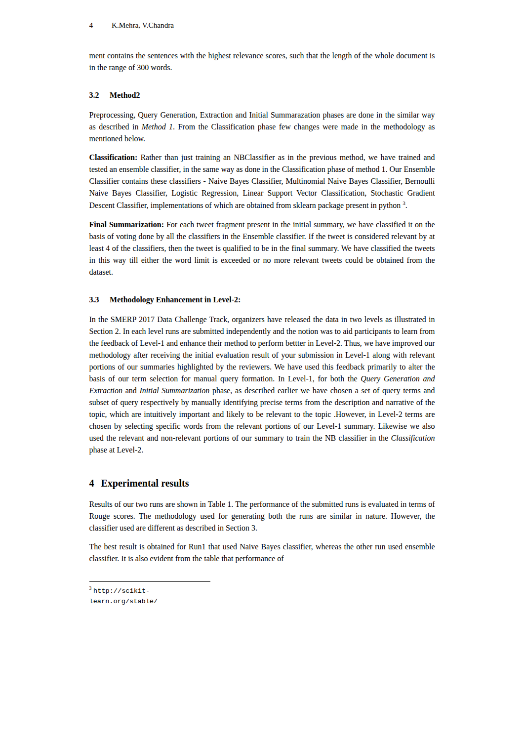4 K.Mehra, V.Chandra
ment contains the sentences with the highest relevance scores, such that the length of the whole document is in the range of 300 words.
3.2 Method2
Preprocessing, Query Generation, Extraction and Initial Summarazation phases are done in the similar way as described in Method 1. From the Classification phase few changes were made in the methodology as mentioned below.
Classification: Rather than just training an NBClassifier as in the previous method, we have trained and tested an ensemble classifier, in the same way as done in the Classification phase of method 1. Our Ensemble Classifier contains these classifiers - Naive Bayes Classifier, Multinomial Naive Bayes Classifier, Bernoulli Naive Bayes Classifier, Logistic Regression, Linear Support Vector Classification, Stochastic Gradient Descent Classifier, implementations of which are obtained from sklearn package present in python 3.
Final Summarization: For each tweet fragment present in the initial summary, we have classified it on the basis of voting done by all the classifiers in the Ensemble classifier. If the tweet is considered relevant by at least 4 of the classifiers, then the tweet is qualified to be in the final summary. We have classified the tweets in this way till either the word limit is exceeded or no more relevant tweets could be obtained from the dataset.
3.3 Methodology Enhancement in Level-2:
In the SMERP 2017 Data Challenge Track, organizers have released the data in two levels as illustrated in Section 2. In each level runs are submitted independently and the notion was to aid participants to learn from the feedback of Level-1 and enhance their method to perform bettter in Level-2. Thus, we have improved our methodology after receiving the initial evaluation result of your submission in Level-1 along with relevant portions of our summaries highlighted by the reviewers. We have used this feedback primarily to alter the basis of our term selection for manual query formation. In Level-1, for both the Query Generation and Extraction and Initial Summarization phase, as described earlier we have chosen a set of query terms and subset of query respectively by manually identifying precise terms from the description and narrative of the topic, which are intuitively important and likely to be relevant to the topic .However, in Level-2 terms are chosen by selecting specific words from the relevant portions of our Level-1 summary. Likewise we also used the relevant and non-relevant portions of our summary to train the NB classifier in the Classification phase at Level-2.
4 Experimental results
Results of our two runs are shown in Table 1. The performance of the submitted runs is evaluated in terms of Rouge scores. The methodology used for generating both the runs are similar in nature. However, the classifier used are different as described in Section 3.
The best result is obtained for Run1 that used Naive Bayes classifier, whereas the other run used ensemble classifier. It is also evident from the table that performance of
3http://scikit-learn.org/stable/